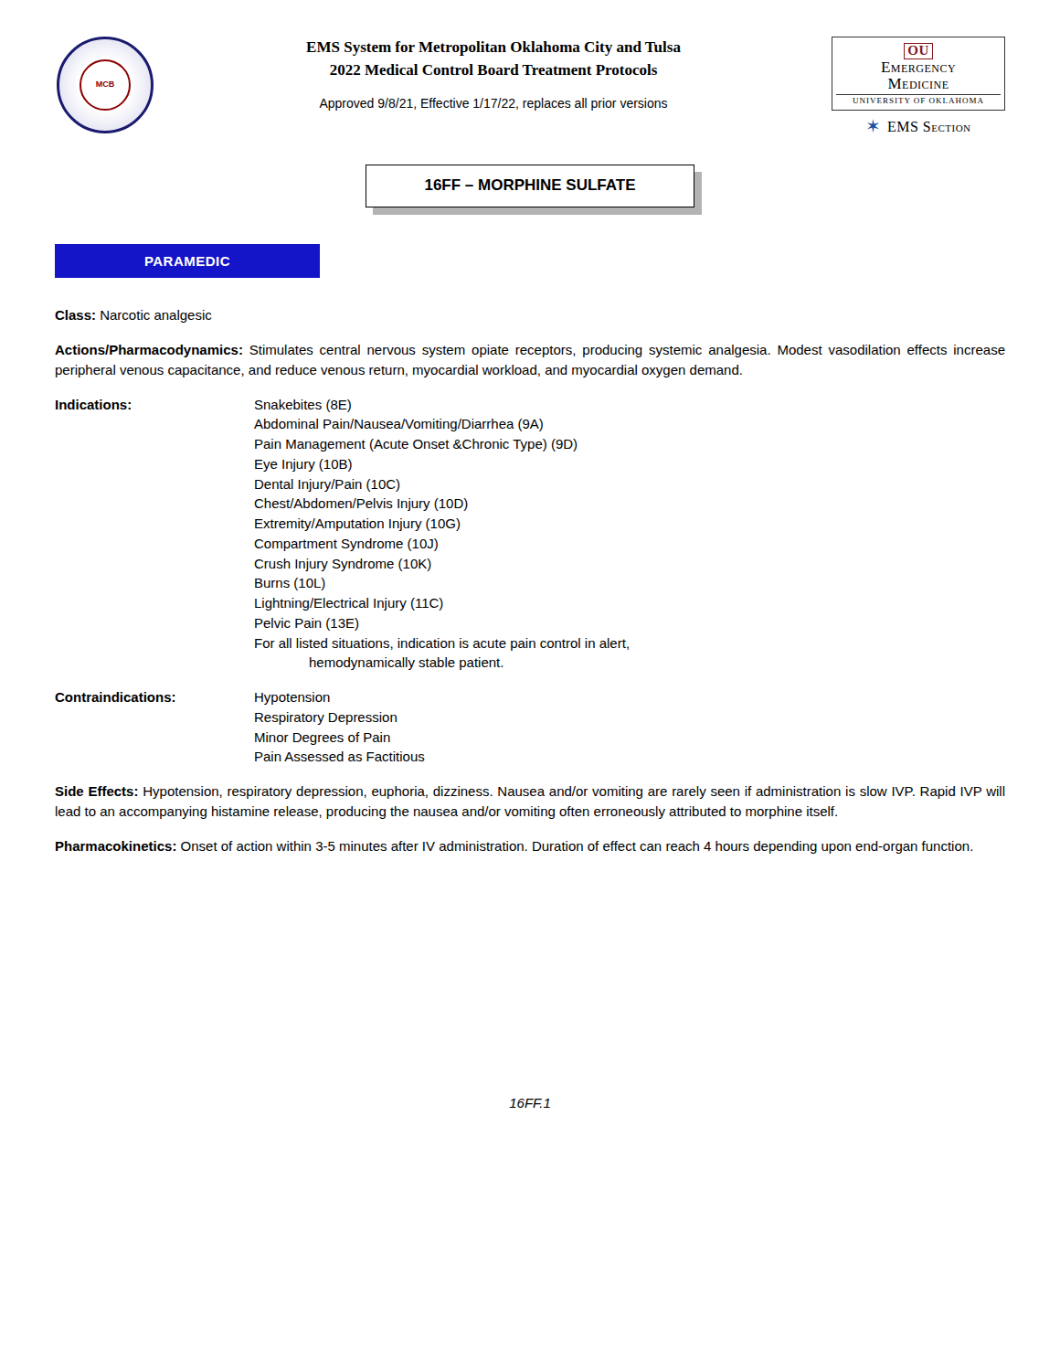MCB
EMS System for Metropolitan Oklahoma City and Tulsa
2022 Medical Control Board Treatment Protocols
Approved 9/8/21, Effective 1/17/22, replaces all prior versions
OU
Emergency
Medicine
University of Oklahoma
✶ EMS Section
16FF – MORPHINE SULFATE
PARAMEDIC
Class: Narcotic analgesic
Actions/Pharmacodynamics: Stimulates central nervous system opiate receptors, producing systemic analgesia. Modest vasodilation effects increase peripheral venous capacitance, and reduce venous return, myocardial workload, and myocardial oxygen demand.
| Indications: | Snakebites (8E) Abdominal Pain/Nausea/Vomiting/Diarrhea (9A) Pain Management (Acute Onset &Chronic Type) (9D) Eye Injury (10B) Dental Injury/Pain (10C) Chest/Abdomen/Pelvis Injury (10D) Extremity/Amputation Injury (10G) Compartment Syndrome (10J) Crush Injury Syndrome (10K) Burns (10L) Lightning/Electrical Injury (11C) Pelvic Pain (13E) For all listed situations, indication is acute pain control in alert, hemodynamically stable patient. |
| Contraindications: | Hypotension Respiratory Depression Minor Degrees of Pain Pain Assessed as Factitious |
Side Effects: Hypotension, respiratory depression, euphoria, dizziness. Nausea and/or vomiting are rarely seen if administration is slow IVP. Rapid IVP will lead to an accompanying histamine release, producing the nausea and/or vomiting often erroneously attributed to morphine itself.
Pharmacokinetics: Onset of action within 3-5 minutes after IV administration. Duration of effect can reach 4 hours depending upon end-organ function.
16FF.1